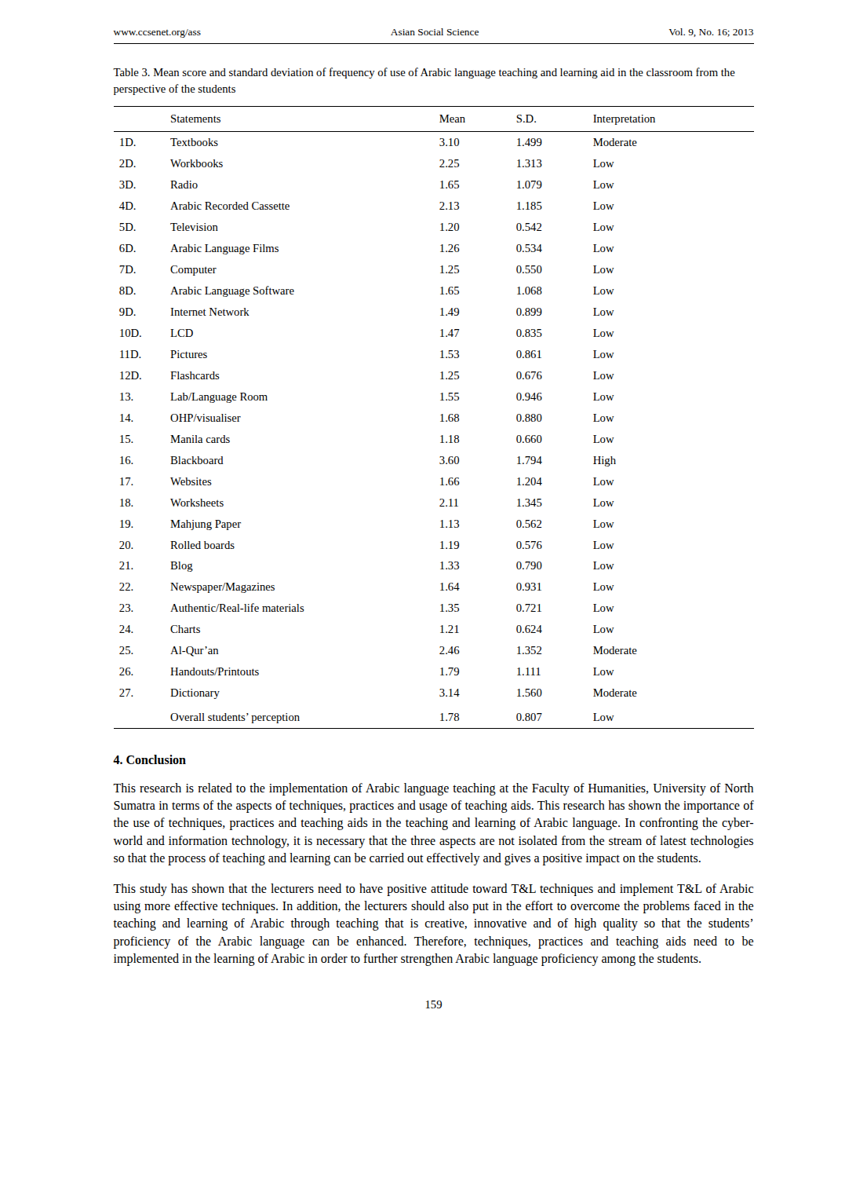www.ccsenet.org/ass
Asian Social Science
Vol. 9, No. 16; 2013
Table 3. Mean score and standard deviation of frequency of use of Arabic language teaching and learning aid in the classroom from the perspective of the students
| | Statements | Mean | S.D. | Interpretation |
| --- | --- | --- | --- | --- |
| 1D. | Textbooks | 3.10 | 1.499 | Moderate |
| 2D. | Workbooks | 2.25 | 1.313 | Low |
| 3D. | Radio | 1.65 | 1.079 | Low |
| 4D. | Arabic Recorded Cassette | 2.13 | 1.185 | Low |
| 5D. | Television | 1.20 | 0.542 | Low |
| 6D. | Arabic Language Films | 1.26 | 0.534 | Low |
| 7D. | Computer | 1.25 | 0.550 | Low |
| 8D. | Arabic Language Software | 1.65 | 1.068 | Low |
| 9D. | Internet Network | 1.49 | 0.899 | Low |
| 10D. | LCD | 1.47 | 0.835 | Low |
| 11D. | Pictures | 1.53 | 0.861 | Low |
| 12D. | Flashcards | 1.25 | 0.676 | Low |
| 13. | Lab/Language Room | 1.55 | 0.946 | Low |
| 14. | OHP/visualiser | 1.68 | 0.880 | Low |
| 15. | Manila cards | 1.18 | 0.660 | Low |
| 16. | Blackboard | 3.60 | 1.794 | High |
| 17. | Websites | 1.66 | 1.204 | Low |
| 18. | Worksheets | 2.11 | 1.345 | Low |
| 19. | Mahjung Paper | 1.13 | 0.562 | Low |
| 20. | Rolled boards | 1.19 | 0.576 | Low |
| 21. | Blog | 1.33 | 0.790 | Low |
| 22. | Newspaper/Magazines | 1.64 | 0.931 | Low |
| 23. | Authentic/Real-life materials | 1.35 | 0.721 | Low |
| 24. | Charts | 1.21 | 0.624 | Low |
| 25. | Al-Qur’an | 2.46 | 1.352 | Moderate |
| 26. | Handouts/Printouts | 1.79 | 1.111 | Low |
| 27. | Dictionary | 3.14 | 1.560 | Moderate |
| | Overall students’ perception | 1.78 | 0.807 | Low |
4. Conclusion
This research is related to the implementation of Arabic language teaching at the Faculty of Humanities, University of North Sumatra in terms of the aspects of techniques, practices and usage of teaching aids. This research has shown the importance of the use of techniques, practices and teaching aids in the teaching and learning of Arabic language. In confronting the cyber-world and information technology, it is necessary that the three aspects are not isolated from the stream of latest technologies so that the process of teaching and learning can be carried out effectively and gives a positive impact on the students.
This study has shown that the lecturers need to have positive attitude toward T&L techniques and implement T&L of Arabic using more effective techniques. In addition, the lecturers should also put in the effort to overcome the problems faced in the teaching and learning of Arabic through teaching that is creative, innovative and of high quality so that the students’ proficiency of the Arabic language can be enhanced. Therefore, techniques, practices and teaching aids need to be implemented in the learning of Arabic in order to further strengthen Arabic language proficiency among the students.
159